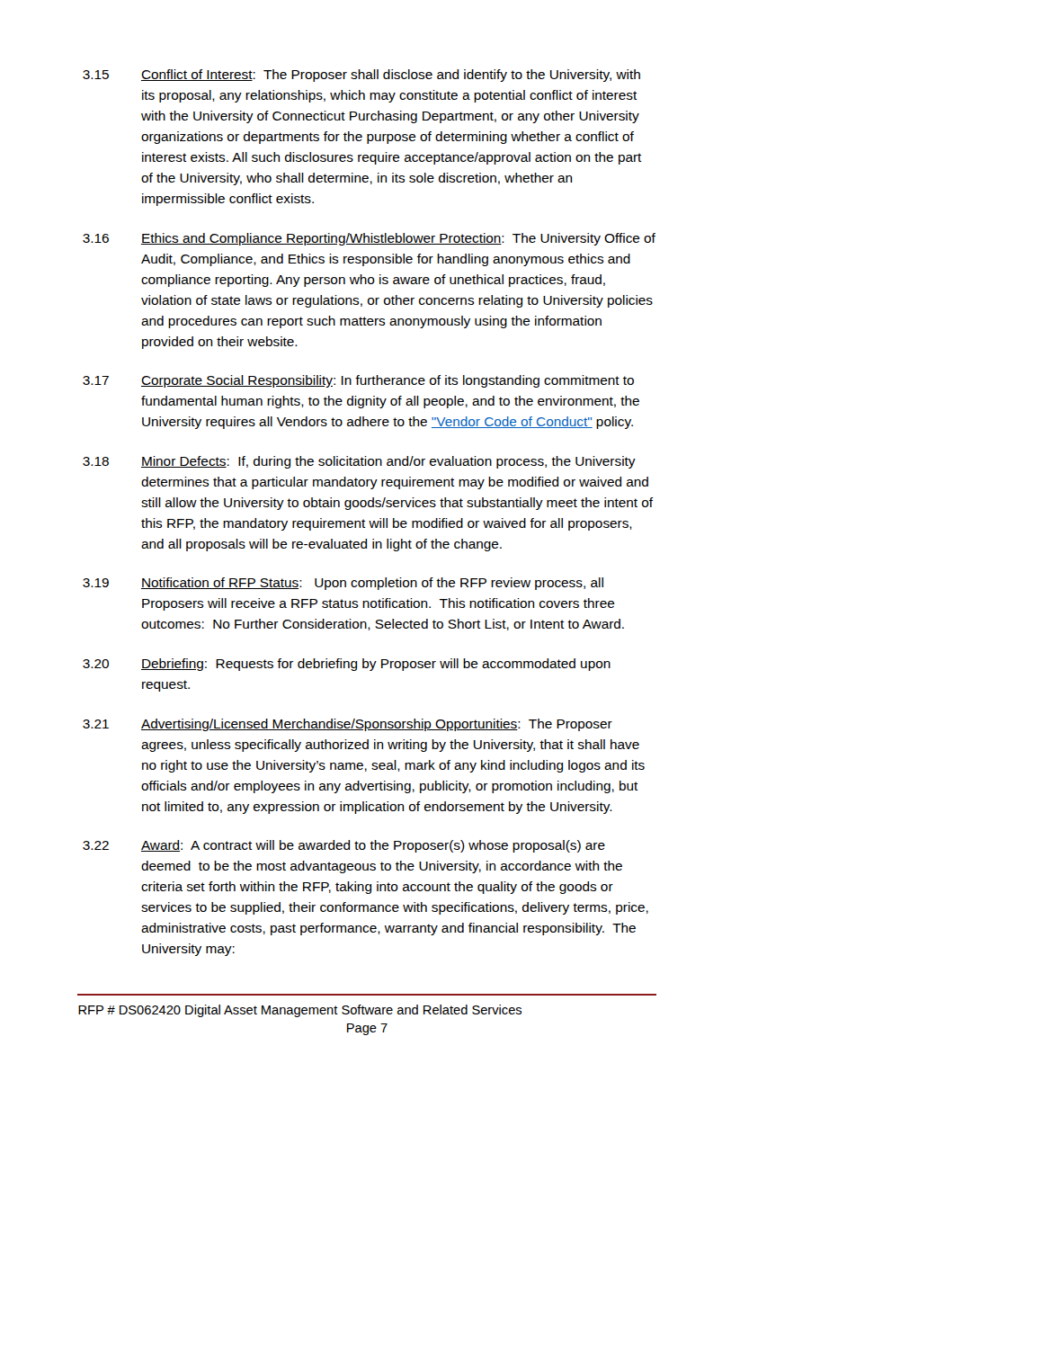3.15
Conflict of Interest: The Proposer shall disclose and identify to the University, with its proposal, any relationships, which may constitute a potential conflict of interest with the University of Connecticut Purchasing Department, or any other University organizations or departments for the purpose of determining whether a conflict of interest exists. All such disclosures require acceptance/approval action on the part of the University, who shall determine, in its sole discretion, whether an impermissible conflict exists.
3.16
Ethics and Compliance Reporting/Whistleblower Protection: The University Office of Audit, Compliance, and Ethics is responsible for handling anonymous ethics and compliance reporting. Any person who is aware of unethical practices, fraud, violation of state laws or regulations, or other concerns relating to University policies and procedures can report such matters anonymously using the information provided on their website.
3.17
Corporate Social Responsibility: In furtherance of its longstanding commitment to fundamental human rights, to the dignity of all people, and to the environment, the University requires all Vendors to adhere to the "Vendor Code of Conduct" policy.
3.18
Minor Defects: If, during the solicitation and/or evaluation process, the University determines that a particular mandatory requirement may be modified or waived and still allow the University to obtain goods/services that substantially meet the intent of this RFP, the mandatory requirement will be modified or waived for all proposers, and all proposals will be re-evaluated in light of the change.
3.19
Notification of RFP Status: Upon completion of the RFP review process, all Proposers will receive a RFP status notification. This notification covers three outcomes: No Further Consideration, Selected to Short List, or Intent to Award.
3.20
Debriefing: Requests for debriefing by Proposer will be accommodated upon request.
3.21
Advertising/Licensed Merchandise/Sponsorship Opportunities: The Proposer agrees, unless specifically authorized in writing by the University, that it shall have no right to use the University’s name, seal, mark of any kind including logos and its officials and/or employees in any advertising, publicity, or promotion including, but not limited to, any expression or implication of endorsement by the University.
3.22
Award: A contract will be awarded to the Proposer(s) whose proposal(s) are deemed to be the most advantageous to the University, in accordance with the criteria set forth within the RFP, taking into account the quality of the goods or services to be supplied, their conformance with specifications, delivery terms, price, administrative costs, past performance, warranty and financial responsibility. The University may:
RFP # DS062420 Digital Asset Management Software and Related Services
Page 7